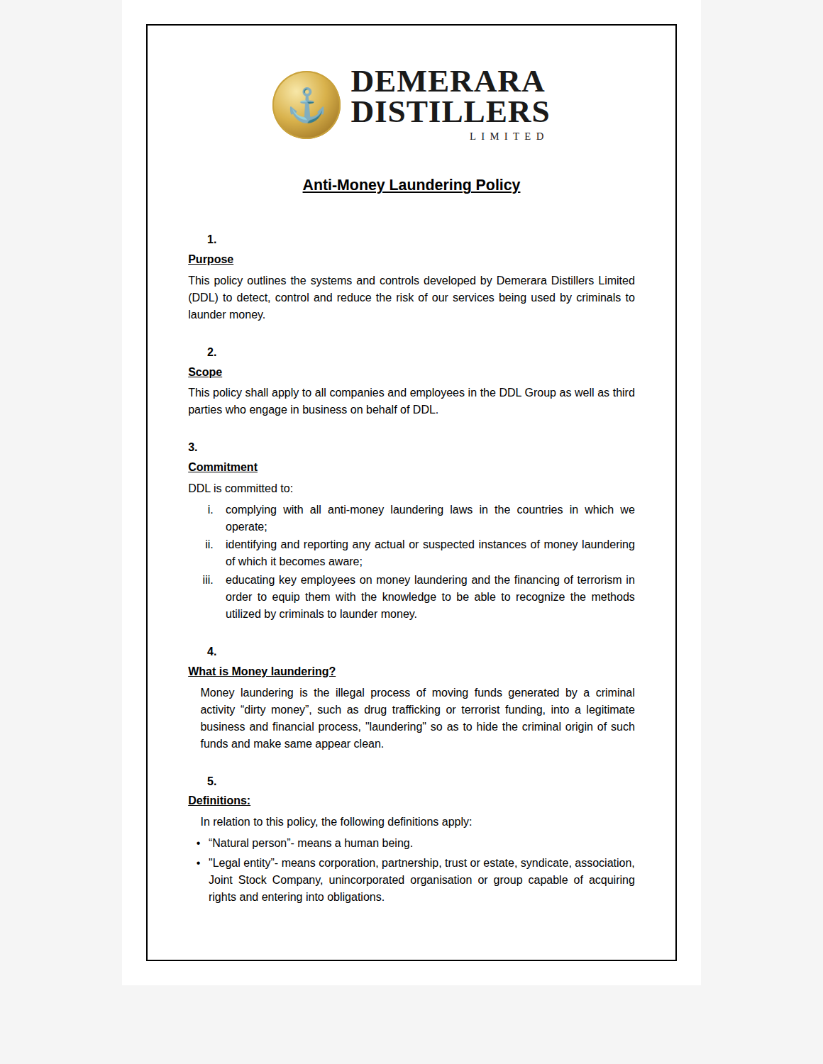DEMERARA DISTILLERS LIMITED
Anti-Money Laundering Policy
1.
Purpose
This policy outlines the systems and controls developed by Demerara Distillers Limited (DDL) to detect, control and reduce the risk of our services being used by criminals to launder money.
2.
Scope
This policy shall apply to all companies and employees in the DDL Group as well as third parties who engage in business on behalf of DDL.
3.
Commitment
DDL is committed to:
i. complying with all anti-money laundering laws in the countries in which we operate;
ii. identifying and reporting any actual or suspected instances of money laundering of which it becomes aware;
iii. educating key employees on money laundering and the financing of terrorism in order to equip them with the knowledge to be able to recognize the methods utilized by criminals to launder money.
4.
What is Money laundering?
Money laundering is the illegal process of moving funds generated by a criminal activity “dirty money”, such as drug trafficking or terrorist funding, into a legitimate business and financial process, "laundering" so as to hide the criminal origin of such funds and make same appear clean.
5.
Definitions:
In relation to this policy, the following definitions apply:
•“Natural person”- means a human being.
•"Legal entity”- means corporation, partnership, trust or estate, syndicate, association, Joint Stock Company, unincorporated organisation or group capable of acquiring rights and entering into obligations.